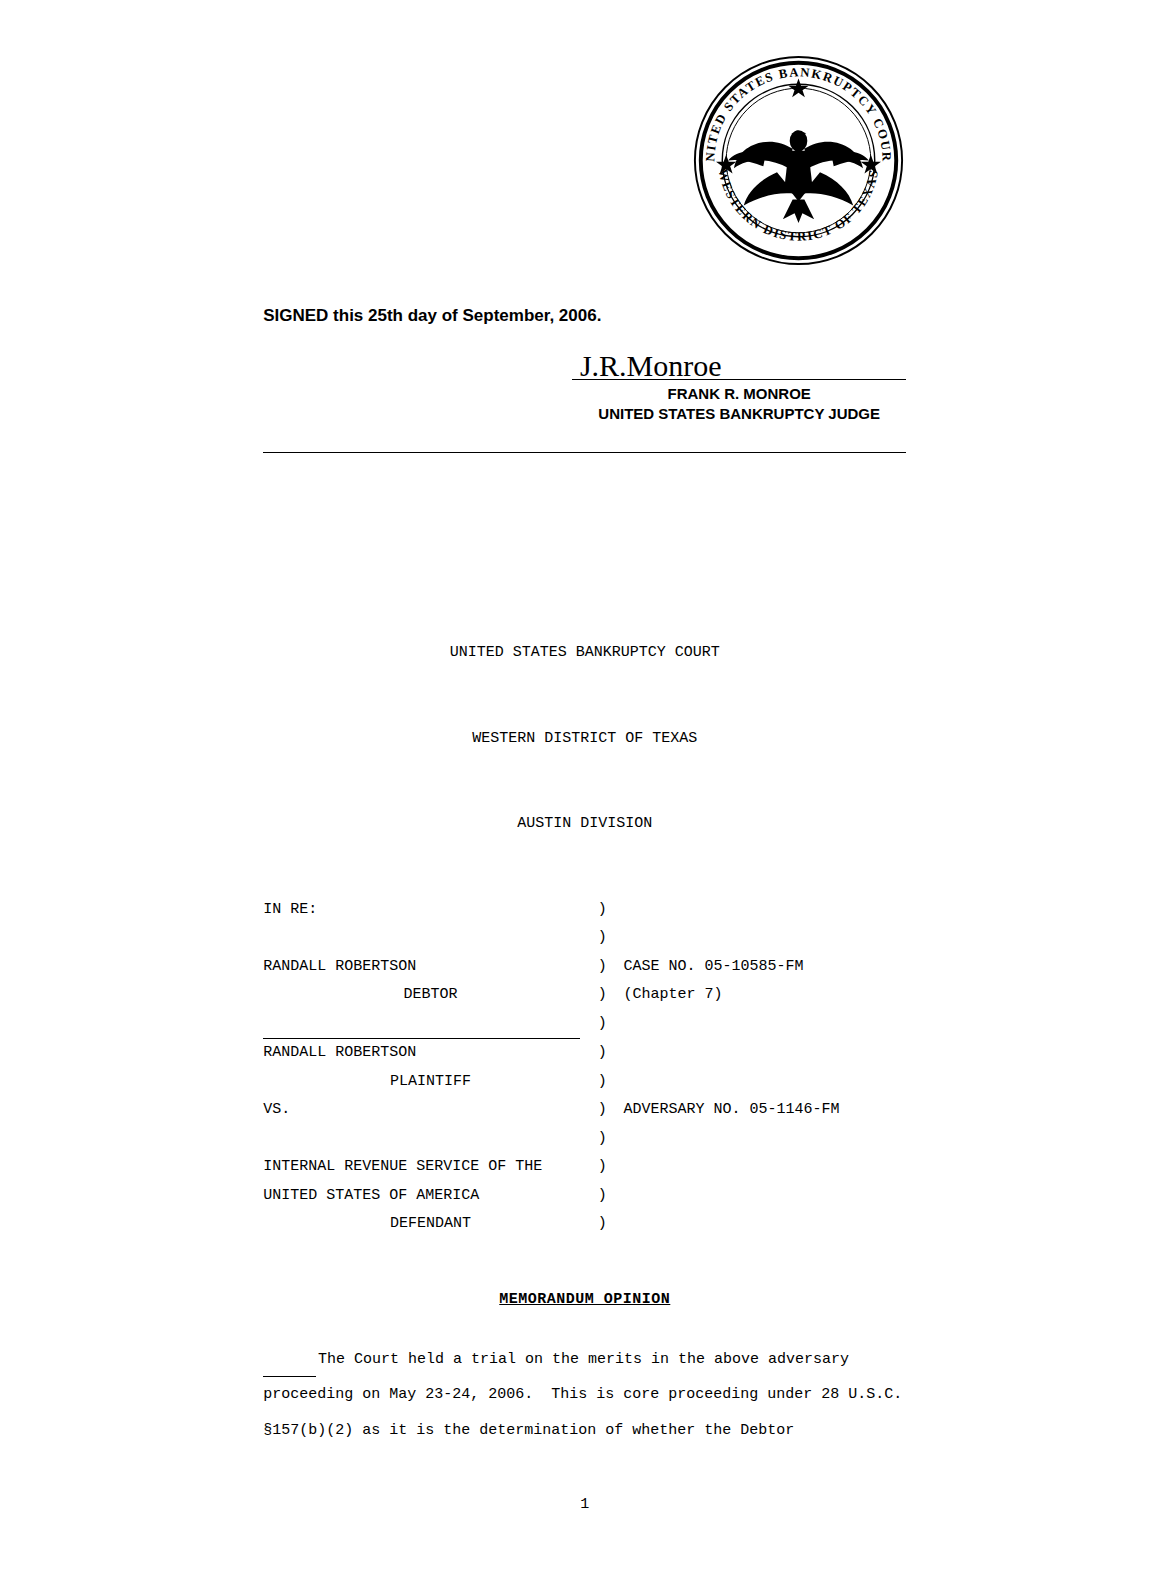UNITED STATES BANKRUPTCY COURT WESTERN DISTRICT OF TEXAS
SIGNED this 25th day of September, 2006.
J.R.Monroe
FRANK R. MONROE
UNITED STATES BANKRUPTCY JUDGE
UNITED STATES BANKRUPTCY COURT WESTERN DISTRICT OF TEXAS AUSTIN DIVISION
| IN RE: | ) | |
| | ) | |
| RANDALL ROBERTSON | ) | CASE NO. 05-10585-FM |
| DEBTOR | ) | (Chapter 7) |
| | ) | |
| RANDALL ROBERTSON | ) | |
| PLAINTIFF | ) | |
| VS. | ) | ADVERSARY NO. 05-1146-FM |
| | ) | |
| INTERNAL REVENUE SERVICE OF THE | ) | |
| UNITED STATES OF AMERICA | ) | |
| DEFENDANT | ) | |
MEMORANDUM OPINION
The Court held a trial on the merits in the above adversary proceeding on May 23-24, 2006. This is core proceeding under 28 U.S.C. §157(b)(2) as it is the determination of whether the Debtor
1